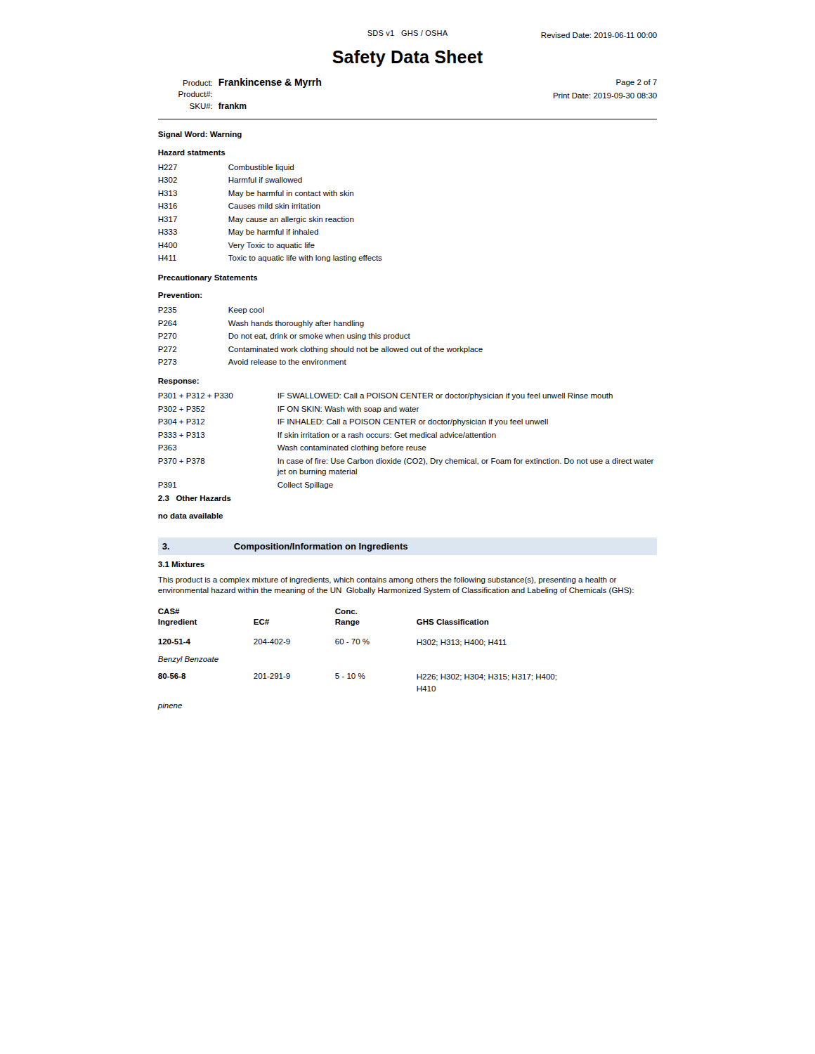SDS v1 GHS / OSHA
Revised Date: 2019-06-11 00:00
Safety Data Sheet
Product:
Frankincense & Myrrh
Product#:
SKU#:
frankm
Page 2 of 7
Print Date: 2019-09-30 08:30
Signal Word: Warning
Hazard statments
| H227 | Combustible liquid |
| H302 | Harmful if swallowed |
| H313 | May be harmful in contact with skin |
| H316 | Causes mild skin irritation |
| H317 | May cause an allergic skin reaction |
| H333 | May be harmful if inhaled |
| H400 | Very Toxic to aquatic life |
| H411 | Toxic to aquatic life with long lasting effects |
Precautionary Statements
Prevention:
| P235 | Keep cool |
| P264 | Wash hands thoroughly after handling |
| P270 | Do not eat, drink or smoke when using this product |
| P272 | Contaminated work clothing should not be allowed out of the workplace |
| P273 | Avoid release to the environment |
Response:
| P301 + P312 + P330 | IF SWALLOWED: Call a POISON CENTER or doctor/physician if you feel unwell Rinse mouth |
| P302 + P352 | IF ON SKIN: Wash with soap and water |
| P304 + P312 | IF INHALED: Call a POISON CENTER or doctor/physician if you feel unwell |
| P333 + P313 | If skin irritation or a rash occurs: Get medical advice/attention |
| P363 | Wash contaminated clothing before reuse |
| P370 + P378 | In case of fire: Use Carbon dioxide (CO2), Dry chemical, or Foam for extinction. Do not use a direct water jet on burning material |
| P391 | Collect Spillage |
2.3 Other Hazards
no data available
3.
Composition/Information on Ingredients
3.1 Mixtures
This product is a complex mixture of ingredients, which contains among others the following substance(s), presenting a health or environmental hazard within the meaning of the UN Globally Harmonized System of Classification and Labeling of Chemicals (GHS):
| CAS# Ingredient | EC# | Conc. Range | GHS Classification |
| --- | --- | --- | --- |
| 120-51-4 | 204-402-9 | 60 - 70 % | H302; H313; H400; H411 |
| Benzyl Benzoate |
| 80-56-8 | 201-291-9 | 5 - 10 % | H226; H302; H304; H315; H317; H400; H410 |
| pinene |